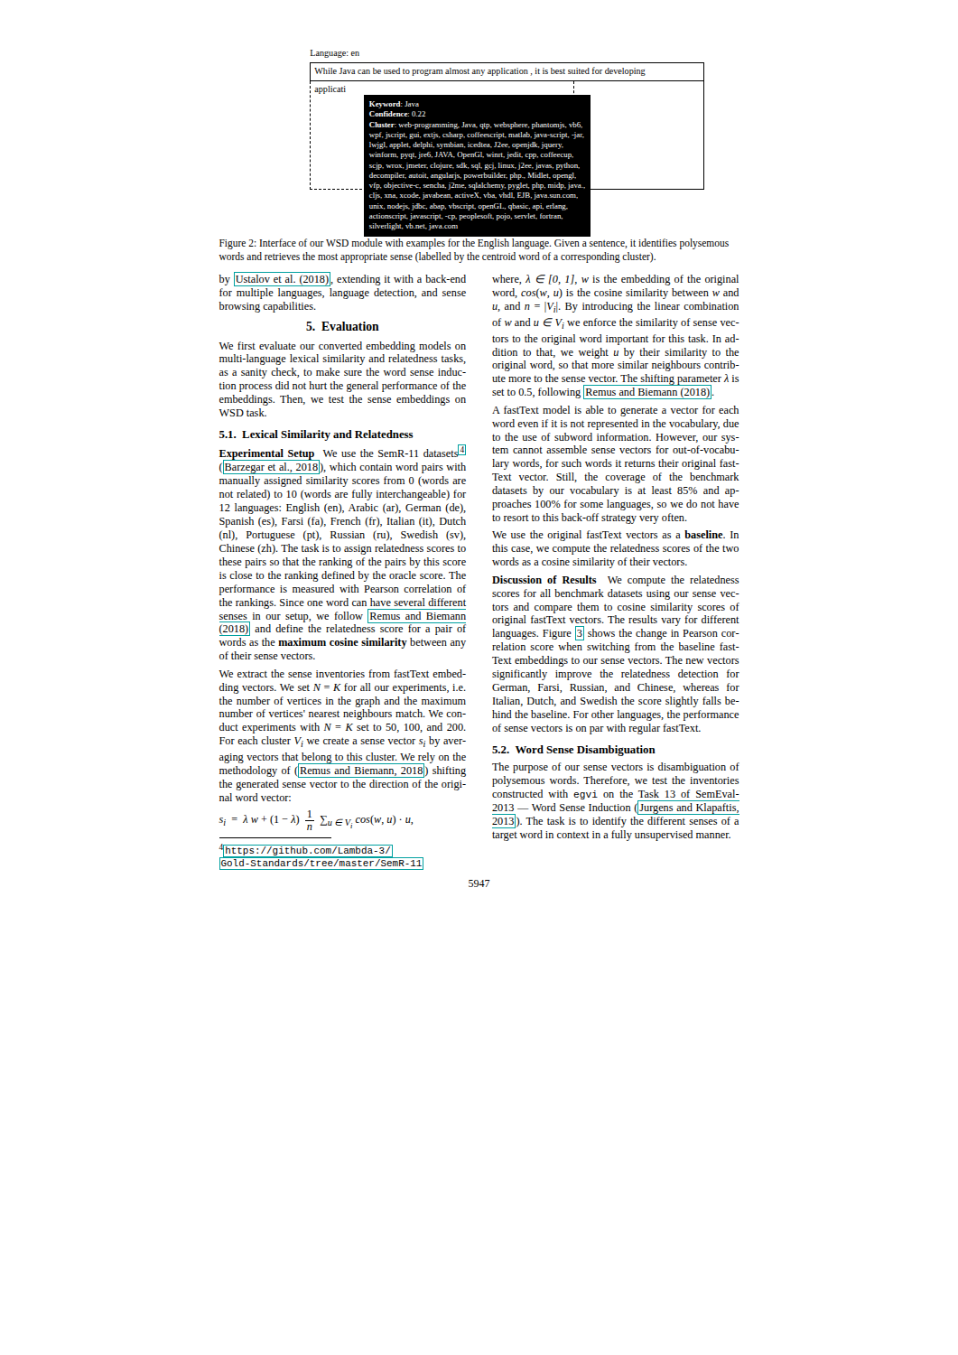Language: en
While Java can be used to program almost any application , it is best suited for developing
applicati
Keyword: Java
Confidence: 0.22
Cluster: web-programming, Java, qtp, websphere, phantomjs, vb6, wpf, jscript, gui, extjs, csharp, coffeescript, matlab, java-script, -jar, lwjgl, applet, delphi, symbian, icedtea, J2ee, openjdk, jquery, winform, pyqt, jre6, JAVA, OpenGl, winrt, jedit, cpp, coffeecup, scjp, wrox, jmeter, clojure, sdk, sql, gcj, linux, j2ee, javas, python, decompiler, autoit, angularjs, powerbuilder, php., Midlet, opengl, vfp, objective-c, sencha, j2me, sqlalchemy, pyglet, php, midp, java., cljs, xna, xcode, javabean, activeX, vba, vhdl, EJB, java.sun.com, unix, nodejs, jdbc, abap, vbscript, openGL, qbasic, api, erlang, actionscript, javascript, -cp, peoplesoft, pojo, servlet, fortran, silverlight, vb.net, java.com
Figure 2: Interface of our WSD module with examples for the English language. Given a sentence, it identifies polysemous words and retrieves the most appropriate sense (labelled by the centroid word of a corresponding cluster).
by Ustalov et al. (2018), extending it with a back-end for multiple languages, language detection, and sense browsing capabilities.
5. Evaluation
We first evaluate our converted embedding models on multi-language lexical similarity and relatedness tasks, as a sanity check, to make sure the word sense induction process did not hurt the general performance of the embeddings. Then, we test the sense embeddings on WSD task.
5.1. Lexical Similarity and Relatedness
Experimental Setup We use the SemR-11 datasets4 (Barzegar et al., 2018), which contain word pairs with manually assigned similarity scores from 0 (words are not related) to 10 (words are fully interchangeable) for 12 languages: English (en), Arabic (ar), German (de), Spanish (es), Farsi (fa), French (fr), Italian (it), Dutch (nl), Portuguese (pt), Russian (ru), Swedish (sv), Chinese (zh). The task is to assign relatedness scores to these pairs so that the ranking of the pairs by this score is close to the ranking defined by the oracle score. The performance is measured with Pearson correlation of the rankings. Since one word can have several different senses in our setup, we follow Remus and Biemann (2018) and define the relatedness score for a pair of words as the maximum cosine similarity between any of their sense vectors.
We extract the sense inventories from fastText embedding vectors. We set N = K for all our experiments, i.e. the number of vertices in the graph and the maximum number of vertices' nearest neighbours match. We conduct experiments with N = K set to 50, 100, and 200. For each cluster Vi we create a sense vector si by averaging vectors that belong to this cluster. We rely on the methodology of (Remus and Biemann, 2018) shifting the generated sense vector to the direction of the original word vector:
si = λ w + (1 − λ) 1 n ∑u ∈ Vi cos(w, u) · u,
4https://github.com/Lambda-3/
Gold-Standards/tree/master/SemR-11
where, λ ∈ [0, 1], w is the embedding of the original word, cos(w, u) is the cosine similarity between w and u, and n = |Vi|. By introducing the linear combination of w and u ∈ Vi we enforce the similarity of sense vectors to the original word important for this task. In addition to that, we weight u by their similarity to the original word, so that more similar neighbours contribute more to the sense vector. The shifting parameter λ is set to 0.5, following Remus and Biemann (2018).
A fastText model is able to generate a vector for each word even if it is not represented in the vocabulary, due to the use of subword information. However, our system cannot assemble sense vectors for out-of-vocabulary words, for such words it returns their original fastText vector. Still, the coverage of the benchmark datasets by our vocabulary is at least 85% and approaches 100% for some languages, so we do not have to resort to this back-off strategy very often.
We use the original fastText vectors as a baseline. In this case, we compute the relatedness scores of the two words as a cosine similarity of their vectors.
Discussion of Results We compute the relatedness scores for all benchmark datasets using our sense vectors and compare them to cosine similarity scores of original fastText vectors. The results vary for different languages. Figure 3 shows the change in Pearson correlation score when switching from the baseline fastText embeddings to our sense vectors. The new vectors significantly improve the relatedness detection for German, Farsi, Russian, and Chinese, whereas for Italian, Dutch, and Swedish the score slightly falls behind the baseline. For other languages, the performance of sense vectors is on par with regular fastText.
5.2. Word Sense Disambiguation
The purpose of our sense vectors is disambiguation of polysemous words. Therefore, we test the inventories constructed with egvi on the Task 13 of SemEval-2013 — Word Sense Induction (Jurgens and Klapaftis, 2013). The task is to identify the different senses of a target word in context in a fully unsupervised manner.
5947